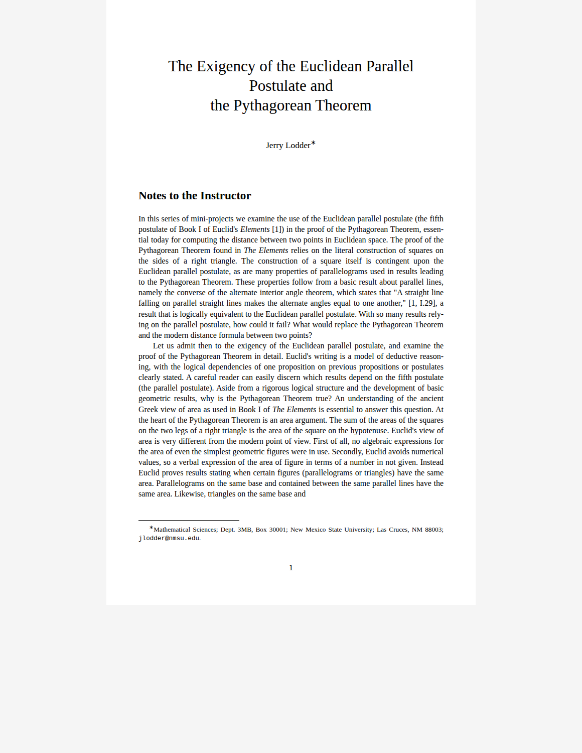The Exigency of the Euclidean Parallel Postulate and
the Pythagorean Theorem
Jerry Lodder∗
Notes to the Instructor
In this series of mini-projects we examine the use of the Euclidean parallel postulate (the fifth postulate of Book I of Euclid's Elements [1]) in the proof of the Pythagorean Theorem, essential today for computing the distance between two points in Euclidean space. The proof of the Pythagorean Theorem found in The Elements relies on the literal construction of squares on the sides of a right triangle. The construction of a square itself is contingent upon the Euclidean parallel postulate, as are many properties of parallelograms used in results leading to the Pythagorean Theorem. These properties follow from a basic result about parallel lines, namely the converse of the alternate interior angle theorem, which states that "A straight line falling on parallel straight lines makes the alternate angles equal to one another," [1, I.29], a result that is logically equivalent to the Euclidean parallel postulate. With so many results relying on the parallel postulate, how could it fail? What would replace the Pythagorean Theorem and the modern distance formula between two points?
Let us admit then to the exigency of the Euclidean parallel postulate, and examine the proof of the Pythagorean Theorem in detail. Euclid's writing is a model of deductive reasoning, with the logical dependencies of one proposition on previous propositions or postulates clearly stated. A careful reader can easily discern which results depend on the fifth postulate (the parallel postulate). Aside from a rigorous logical structure and the development of basic geometric results, why is the Pythagorean Theorem true? An understanding of the ancient Greek view of area as used in Book I of The Elements is essential to answer this question. At the heart of the Pythagorean Theorem is an area argument. The sum of the areas of the squares on the two legs of a right triangle is the area of the square on the hypotenuse. Euclid's view of area is very different from the modern point of view. First of all, no algebraic expressions for the area of even the simplest geometric figures were in use. Secondly, Euclid avoids numerical values, so a verbal expression of the area of figure in terms of a number in not given. Instead Euclid proves results stating when certain figures (parallelograms or triangles) have the same area. Parallelograms on the same base and contained between the same parallel lines have the same area. Likewise, triangles on the same base and
∗Mathematical Sciences; Dept. 3MB, Box 30001; New Mexico State University; Las Cruces, NM 88003; jlodder@nmsu.edu.
1